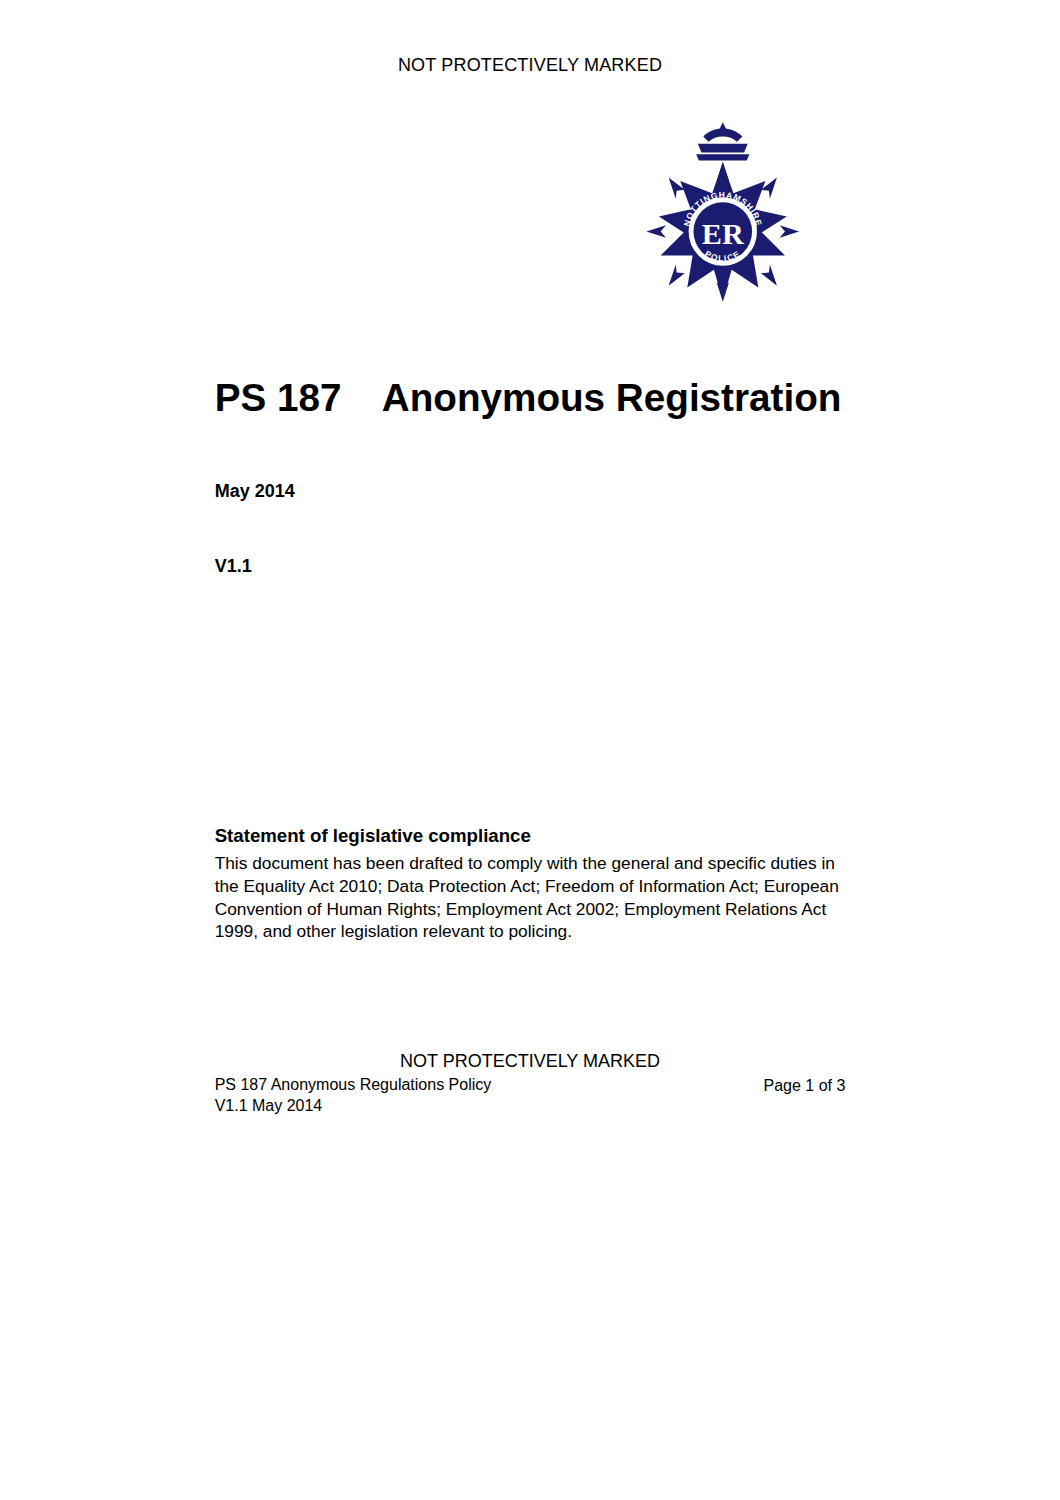NOT PROTECTIVELY MARKED
ER NOTTINGHAMSHIRE POLICE
PS 187 Anonymous Registration
May 2014
V1.1
Statement of legislative compliance
This document has been drafted to comply with the general and specific duties in the Equality Act 2010; Data Protection Act; Freedom of Information Act; European Convention of Human Rights; Employment Act 2002; Employment Relations Act 1999, and other legislation relevant to policing.
NOT PROTECTIVELY MARKED
PS 187 Anonymous Regulations Policy
V1.1 May 2014
Page 1 of 3